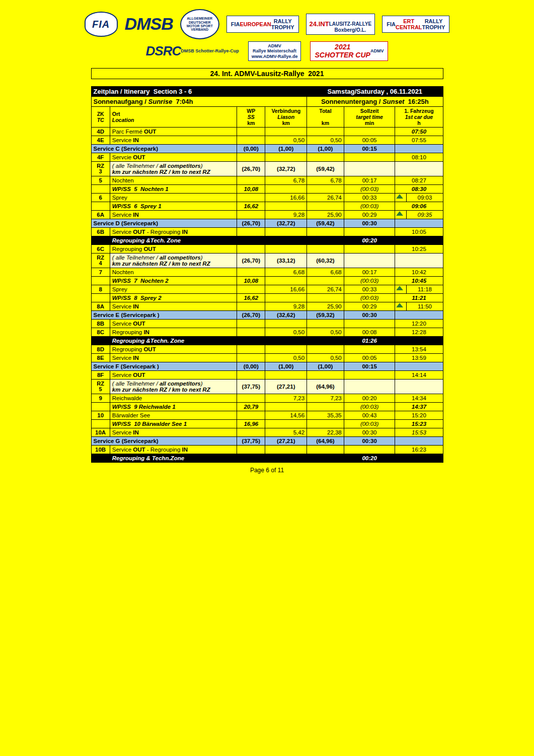FIA
DMSB
ALLGEMEINER
DEUTSCHER
MOTOR SPORT
VERBAND
FIA
EUROPEAN
RALLY
TROPHY
24.INT
LAUSITZ-RALLYE
Boxberg/O.L.
FIA
ERT
CENTRAL
RALLY
TROPHY
DSRCDMSB Schotter-Rallye-Cup
ADMV
Rallye Meisterschaft
www.ADMV-Rallye.de
2021
SCHOTTER CUPADMV
| 24. Int. ADMV-Lausitz-Rallye 2021 |
| Zeitplan / Itinerary Section 3 - 6 | Samstag/ Saturday , 06.11.2021 |
| Sonnenaufgang / Sunrise 7:04h | Sonnenuntergang / Sunset 16:25h |
| ZK TC | Ort Location | WP SS km | Verbindung Liason km | Total km | Sollzeit target time min | 1. Fahrzeug 1st car due h |
| 4D | Parc Fermé OUT | | | | | 07:50 |
| 4E | Service IN | | 0,50 | 0,50 | 00:05 | 07:55 |
| Service C (Servicepark) | (0,00) | (1,00) | (1,00) | 00:15 | |
| 4F | Servcie OUT | | | | | 08:10 |
| RZ 3 | ( alle Teilnehmer / all competitors ) km zur nächsten RZ / km to next RZ | (26,70) | (32,72) | (59,42) | | |
| 5 | Nochten | | 6,78 | 6,78 | 00:17 | 08:27 |
| | WP/SS 5 Nochten 1 | 10,08 | | | (00:03) | 08:30 |
| 6 | Sprey | | 16,66 | 26,74 | 00:33 | | 09:03 |
| | WP/SS 6 Sprey 1 | 16,62 | | | (00:03) | 09:06 |
| 6A | Service IN | | 9,28 | 25,90 | 00:29 | | 09:35 |
| Service D (Servicepark) | (26,70) | (32,72) | (59,42) | 00:30 | |
| 6B | Service OUT - Regrouping IN | | | | | 10:05 |
| | Regrouping &Tech. Zone | | | | 00:20 | |
| 6C | Regrouping OUT | | | | | 10:25 |
| RZ 4 | ( alle Teilnehmer / all competitors ) km zur nächsten RZ / km to next RZ | (26,70) | (33,12) | (60,32) | | |
| 7 | Nochten | | 6,68 | 6,68 | 00:17 | 10:42 |
| | WP/SS 7 Nochten 2 | 10,08 | | | (00:03) | 10:45 |
| 8 | Sprey | | 16,66 | 26,74 | 00:33 | | 11:18 |
| | WP/SS 8 Sprey 2 | 16,62 | | | (00:03) | 11:21 |
| 8A | Service IN | | 9,28 | 25,90 | 00:29 | | 11:50 |
| Service E (Servicepark ) | (26,70) | (32,62) | (59,32) | 00:30 | |
| 8B | Service OUT | | | | | 12:20 |
| 8C | Regrouping IN | | 0,50 | 0,50 | 00:08 | 12:28 |
| | Regrouping &Techn. Zone | | | | 01:26 | |
| 8D | Regrouping OUT | | | | | 13:54 |
| 8E | Service IN | | 0,50 | 0,50 | 00:05 | 13:59 |
| Service F (Servicepark ) | (0,00) | (1,00) | (1,00) | 00:15 | |
| 8F | Service OUT | | | | | 14:14 |
| RZ 5 | ( alle Teilnehmer / all competitors ) km zur nächsten RZ / km to next RZ | (37,75) | (27,21) | (64,96) | | |
| 9 | Reichwalde | | 7,23 | 7,23 | 00:20 | 14:34 |
| | WP/SS 9 Reichwalde 1 | 20,79 | | | (00:03) | 14:37 |
| 10 | Bärwalder See | | 14,56 | 35,35 | 00:43 | 15:20 |
| | WP/SS 10 Bärwalder See 1 | 16,96 | | | (00:03) | 15:23 |
| 10A | Service IN | | 5,42 | 22,38 | 00:30 | 15:53 |
| Service G (Servicepark) | (37,75) | (27,21) | (64,96) | 00:30 | |
| 10B | Service OUT - Regrouping IN | | | | | 16:23 |
| | Regrouping & Techn.Zone | | | | 00:20 | |
Page 6 of 11